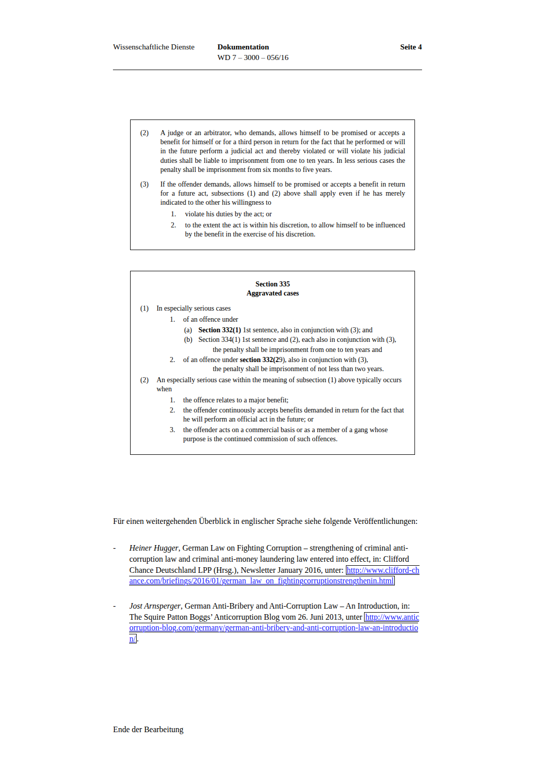Wissenschaftliche Dienste
Dokumentation
WD 7 – 3000 – 056/16
Seite 4
(2)
A judge or an arbitrator, who demands, allows himself to be promised or accepts a benefit for himself or for a third person in return for the fact that he performed or will in the future perform a judicial act and thereby violated or will violate his judicial duties shall be liable to imprisonment from one to ten years. In less serious cases the penalty shall be imprisonment from six months to five years.
(3)
If the offender demands, allows himself to be promised or accepts a benefit in return for a future act, subsections (1) and (2) above shall apply even if he has merely indicated to the other his willingness to
1. violate his duties by the act; or
2. to the extent the act is within his discretion, to allow himself to be influenced by the benefit in the exercise of his discretion.
Section 335
Aggravated cases
(1)
In especially serious cases
1. of an offence under
(a) Section 332(1) 1st sentence, also in conjunction with (3); and
(b) Section 334(1) 1st sentence and (2), each also in conjunction with (3),
the penalty shall be imprisonment from one to ten years and
2. of an offence under section 332(29), also in conjunction with (3),
the penalty shall be imprisonment of not less than two years.
(2)
An especially serious case within the meaning of subsection (1) above typically occurs when
1. the offence relates to a major benefit;
2. the offender continuously accepts benefits demanded in return for the fact that he will perform an official act in the future; or
3. the offender acts on a commercial basis or as a member of a gang whose purpose is the continued commission of such offences.
Für einen weitergehenden Überblick in englischer Sprache siehe folgende Veröffentlichungen:
- Heiner Hugger, German Law on Fighting Corruption – strengthening of criminal anti-corruption law and criminal anti-money laundering law entered into effect, in: Clifford Chance Deutschland LPP (Hrsg.), Newsletter January 2016, unter: http://www.clifford-chance.com/briefings/2016/01/german_law_on_fightingcorruptionstrengthenin.html
- Jost Arnsperger, German Anti-Bribery and Anti-Corruption Law – An Introduction, in: The Squire Patton Boggs’ Anticorruption Blog vom 26. Juni 2013, unter http://www.anticorruption-blog.com/germany/german-anti-bribery-and-anti-corruption-law-an-introduction/.
Ende der Bearbeitung